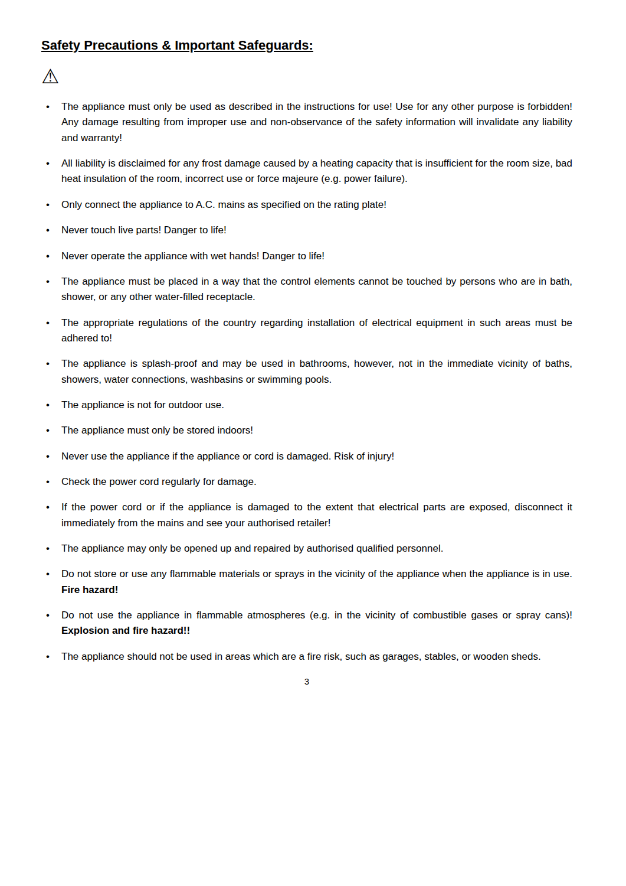Safety Precautions & Important Safeguards:
⚠
The appliance must only be used as described in the instructions for use! Use for any other purpose is forbidden! Any damage resulting from improper use and non-observance of the safety information will invalidate any liability and warranty!
All liability is disclaimed for any frost damage caused by a heating capacity that is insufficient for the room size, bad heat insulation of the room, incorrect use or force majeure (e.g. power failure).
Only connect the appliance to A.C. mains as specified on the rating plate!
Never touch live parts! Danger to life!
Never operate the appliance with wet hands! Danger to life!
The appliance must be placed in a way that the control elements cannot be touched by persons who are in bath, shower, or any other water-filled receptacle.
The appropriate regulations of the country regarding installation of electrical equipment in such areas must be adhered to!
The appliance is splash-proof and may be used in bathrooms, however, not in the immediate vicinity of baths, showers, water connections, washbasins or swimming pools.
The appliance is not for outdoor use.
The appliance must only be stored indoors!
Never use the appliance if the appliance or cord is damaged. Risk of injury!
Check the power cord regularly for damage.
If the power cord or if the appliance is damaged to the extent that electrical parts are exposed, disconnect it immediately from the mains and see your authorised retailer!
The appliance may only be opened up and repaired by authorised qualified personnel.
Do not store or use any flammable materials or sprays in the vicinity of the appliance when the appliance is in use. Fire hazard!
Do not use the appliance in flammable atmospheres (e.g. in the vicinity of combustible gases or spray cans)! Explosion and fire hazard!!
The appliance should not be used in areas which are a fire risk, such as garages, stables, or wooden sheds.
3